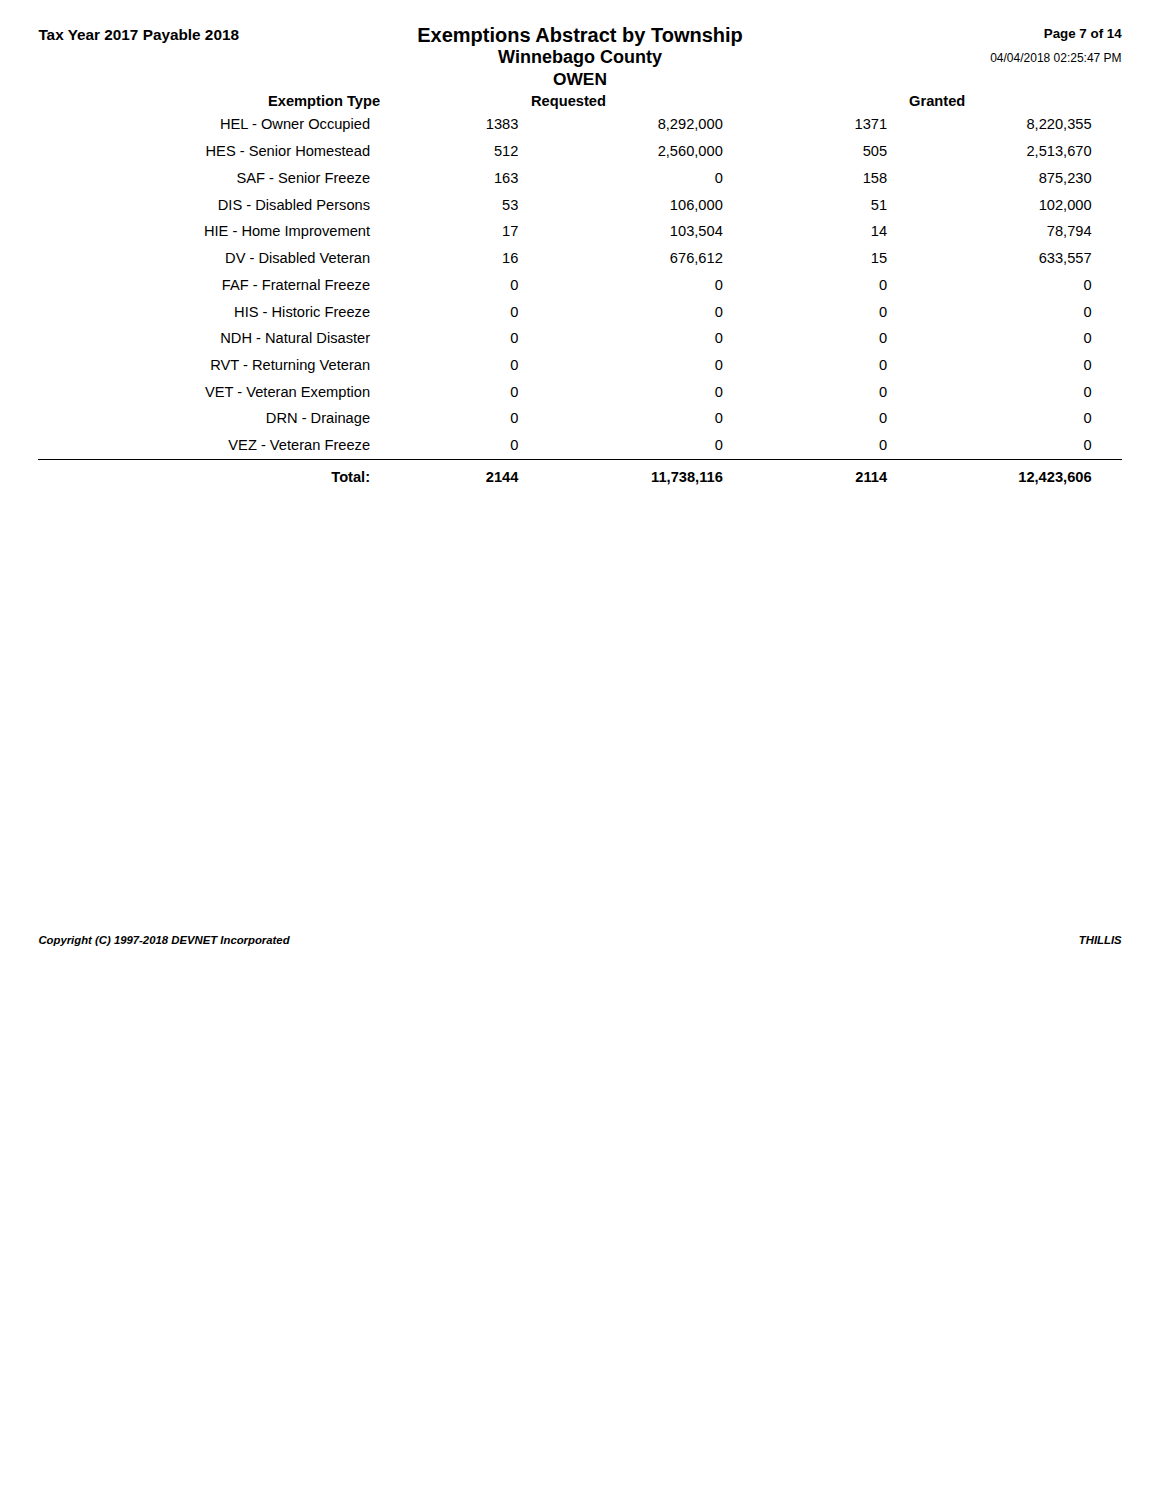Tax Year 2017 Payable 2018
Exemptions Abstract by Township
Winnebago County
OWEN
Page 7 of 14
04/04/2018 02:25:47 PM
| Exemption Type | Requested | Granted |
| --- | --- | --- |
| HEL - Owner Occupied | 1383 | 8,292,000 | 1371 | 8,220,355 |
| HES - Senior Homestead | 512 | 2,560,000 | 505 | 2,513,670 |
| SAF - Senior Freeze | 163 | 0 | 158 | 875,230 |
| DIS - Disabled Persons | 53 | 106,000 | 51 | 102,000 |
| HIE - Home Improvement | 17 | 103,504 | 14 | 78,794 |
| DV - Disabled Veteran | 16 | 676,612 | 15 | 633,557 |
| FAF - Fraternal Freeze | 0 | 0 | 0 | 0 |
| HIS - Historic Freeze | 0 | 0 | 0 | 0 |
| NDH - Natural Disaster | 0 | 0 | 0 | 0 |
| RVT - Returning Veteran | 0 | 0 | 0 | 0 |
| VET - Veteran Exemption | 0 | 0 | 0 | 0 |
| DRN - Drainage | 0 | 0 | 0 | 0 |
| VEZ - Veteran Freeze | 0 | 0 | 0 | 0 |
| Total: | 2144 | 11,738,116 | 2114 | 12,423,606 |
Copyright (C) 1997-2018 DEVNET Incorporated
THILLIS